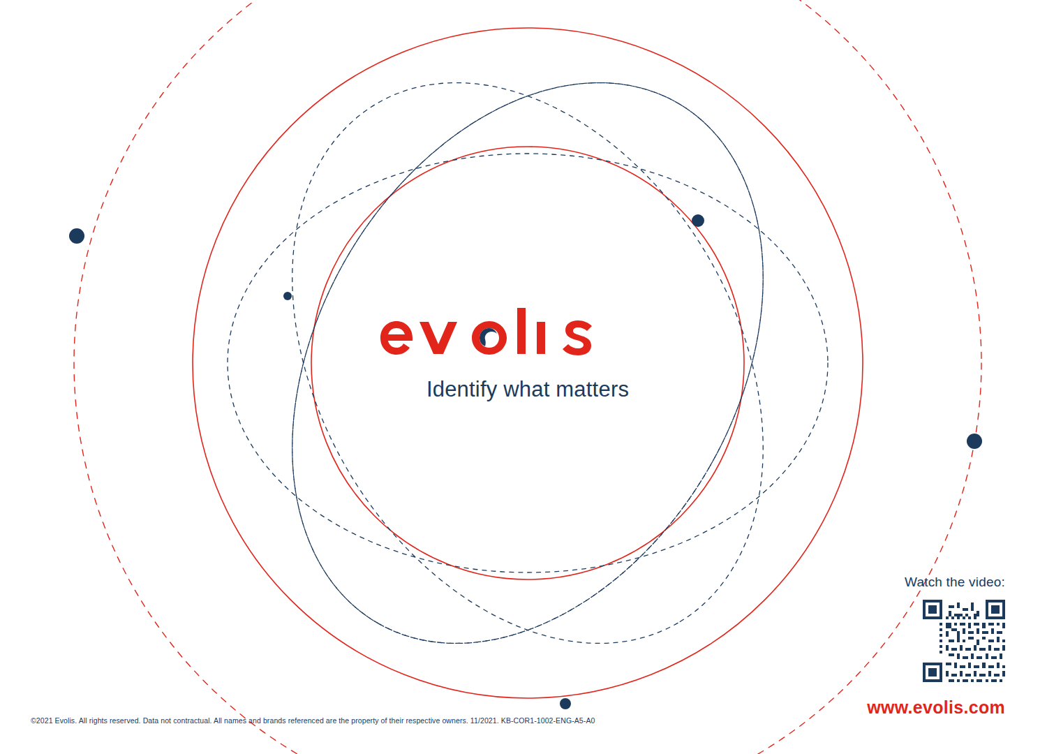Evolis
Identify what matters
Watch the video:
QR code
www.evolis.com
©2021 Evolis. All rights reserved. Data not contractual. All names and brands referenced are the property of their respective owners. 11/2021. KB-COR1-1002-ENG-A5-A0